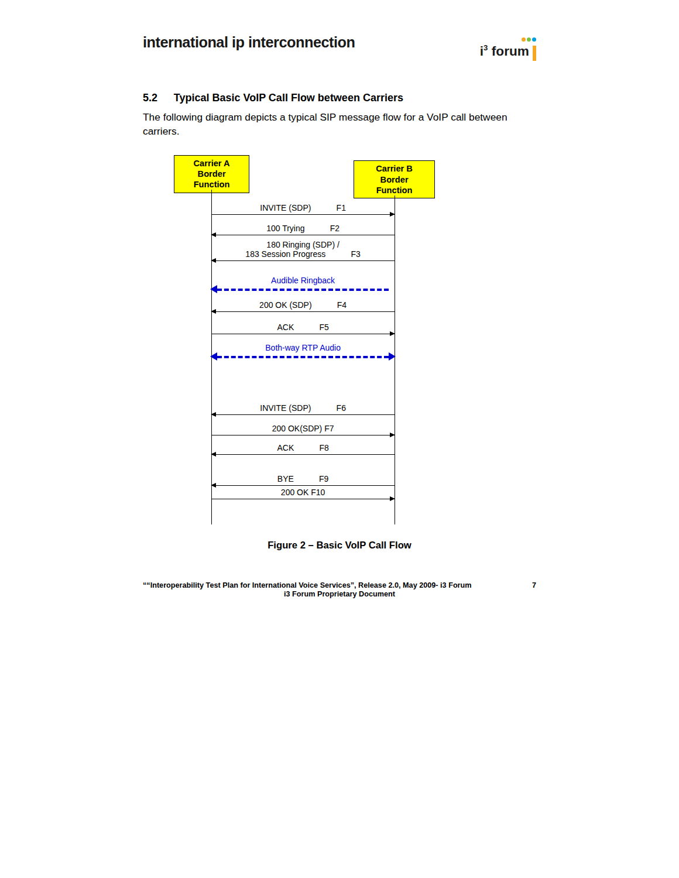international ip interconnection
i3 forum
5.2 Typical Basic VoIP Call Flow between Carriers
The following diagram depicts a typical SIP message flow for a VoIP call between carriers.
Carrier A
Border
Function
Carrier B
Border
Function
INVITE (SDP) F1
100 Trying F2
180 Ringing (SDP) /
183 Session ProgressF3
Audible Ringback
200 OK (SDP) F4
ACK F5
Both-way RTP Audio
INVITE (SDP) F6
200 OK(SDP) F7
ACK F8
BYE F9
200 OK F10
Figure 2 – Basic VoIP Call Flow
““Interoperability Test Plan for International Voice Services”, Release 2.0, May 2009- i3 Forum 7
i3 Forum Proprietary Document